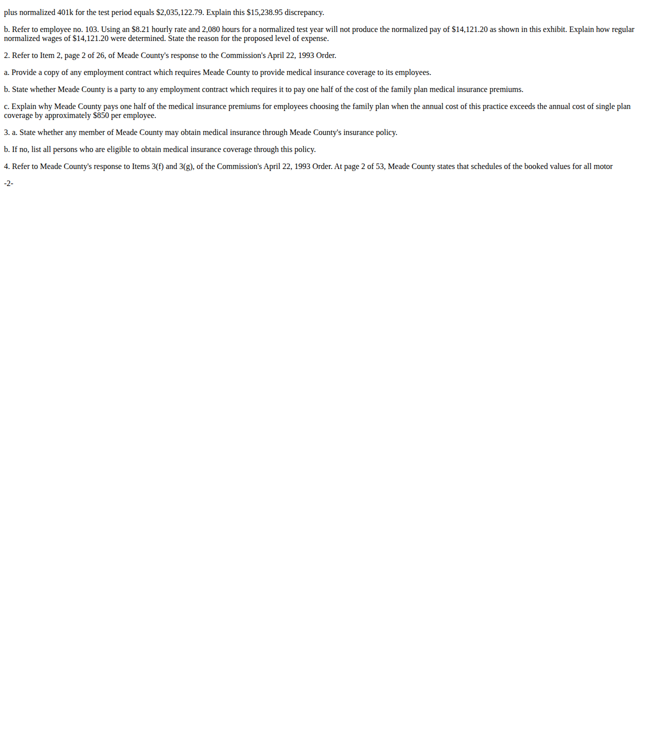plus normalized 401k for the test period equals $2,035,122.79. Explain this $15,238.95 discrepancy.
b. Refer to employee no. 103. Using an $8.21 hourly rate and 2,080 hours for a normalized test year will not produce the normalized pay of $14,121.20 as shown in this exhibit. Explain how regular normalized wages of $14,121.20 were determined. State the reason for the proposed level of expense.
2. Refer to Item 2, page 2 of 26, of Meade County's response to the Commission's April 22, 1993 Order.
a. Provide a copy of any employment contract which requires Meade County to provide medical insurance coverage to its employees.
b. State whether Meade County is a party to any employment contract which requires it to pay one half of the cost of the family plan medical insurance premiums.
c. Explain why Meade County pays one half of the medical insurance premiums for employees choosing the family plan when the annual cost of this practice exceeds the annual cost of single plan coverage by approximately $850 per employee.
3. a. State whether any member of Meade County may obtain medical insurance through Meade County's insurance policy.
b. If no, list all persons who are eligible to obtain medical insurance coverage through this policy.
4. Refer to Meade County's response to Items 3(f) and 3(g), of the Commission's April 22, 1993 Order. At page 2 of 53, Meade County states that schedules of the booked values for all motor
-2-